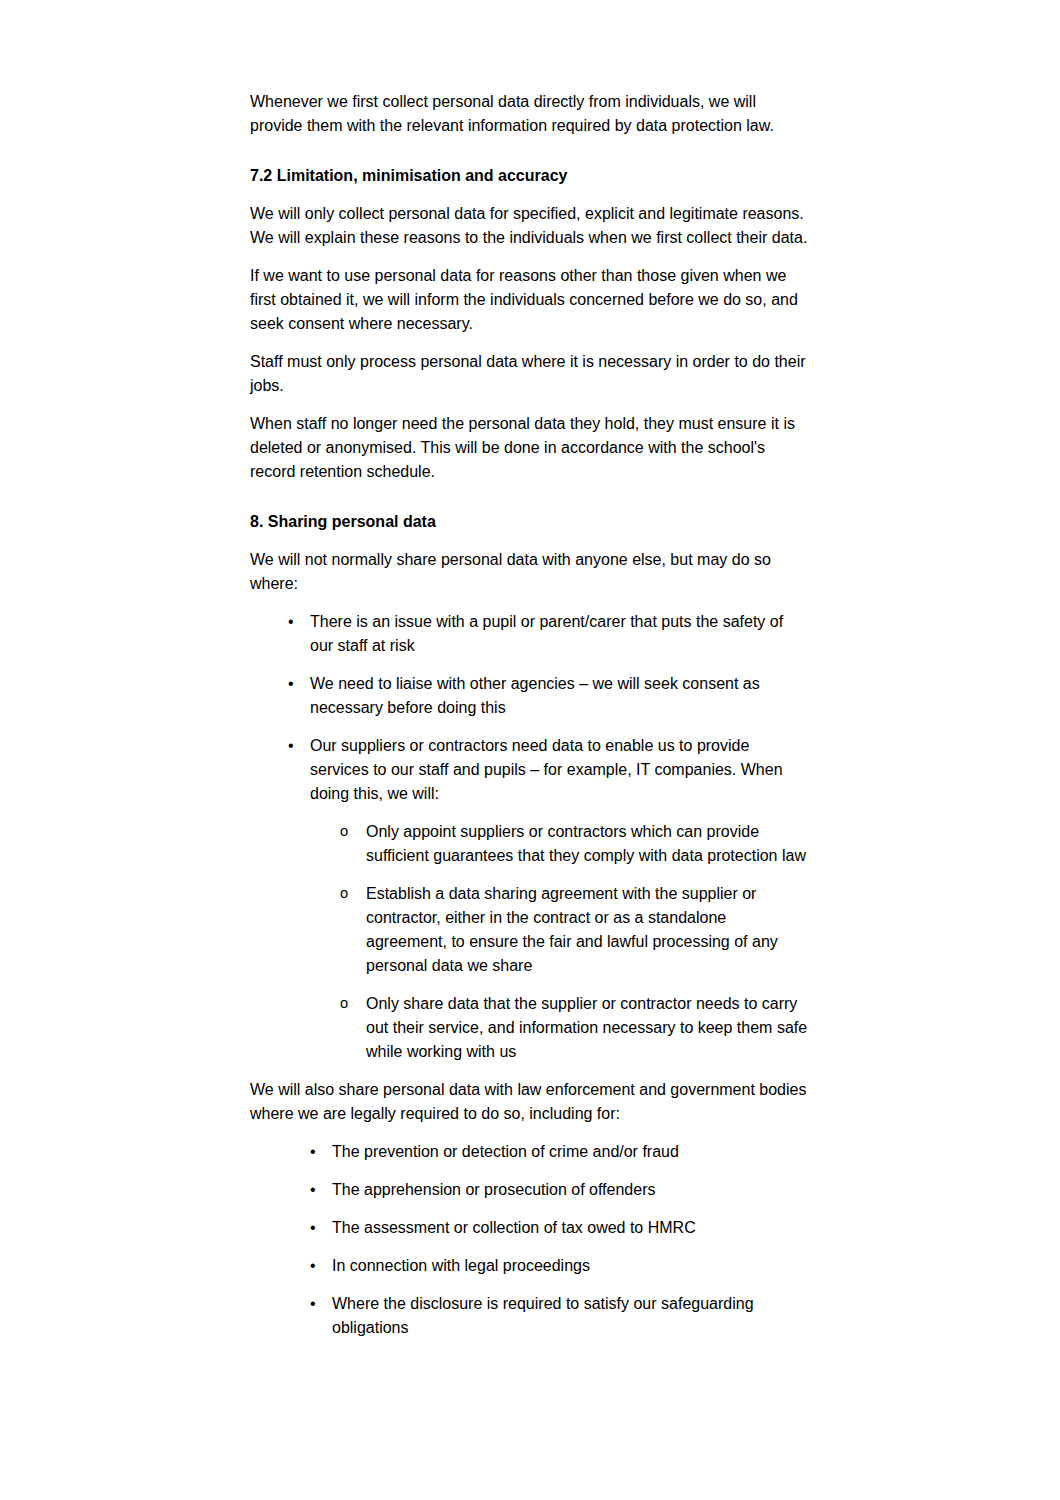Whenever we first collect personal data directly from individuals, we will provide them with the relevant information required by data protection law.
7.2 Limitation, minimisation and accuracy
We will only collect personal data for specified, explicit and legitimate reasons. We will explain these reasons to the individuals when we first collect their data.
If we want to use personal data for reasons other than those given when we first obtained it, we will inform the individuals concerned before we do so, and seek consent where necessary.
Staff must only process personal data where it is necessary in order to do their jobs.
When staff no longer need the personal data they hold, they must ensure it is deleted or anonymised. This will be done in accordance with the school's record retention schedule.
8. Sharing personal data
We will not normally share personal data with anyone else, but may do so where:
There is an issue with a pupil or parent/carer that puts the safety of our staff at risk
We need to liaise with other agencies – we will seek consent as necessary before doing this
Our suppliers or contractors need data to enable us to provide services to our staff and pupils – for example, IT companies. When doing this, we will:
Only appoint suppliers or contractors which can provide sufficient guarantees that they comply with data protection law
Establish a data sharing agreement with the supplier or contractor, either in the contract or as a standalone agreement, to ensure the fair and lawful processing of any personal data we share
Only share data that the supplier or contractor needs to carry out their service, and information necessary to keep them safe while working with us
We will also share personal data with law enforcement and government bodies where we are legally required to do so, including for:
The prevention or detection of crime and/or fraud
The apprehension or prosecution of offenders
The assessment or collection of tax owed to HMRC
In connection with legal proceedings
Where the disclosure is required to satisfy our safeguarding obligations